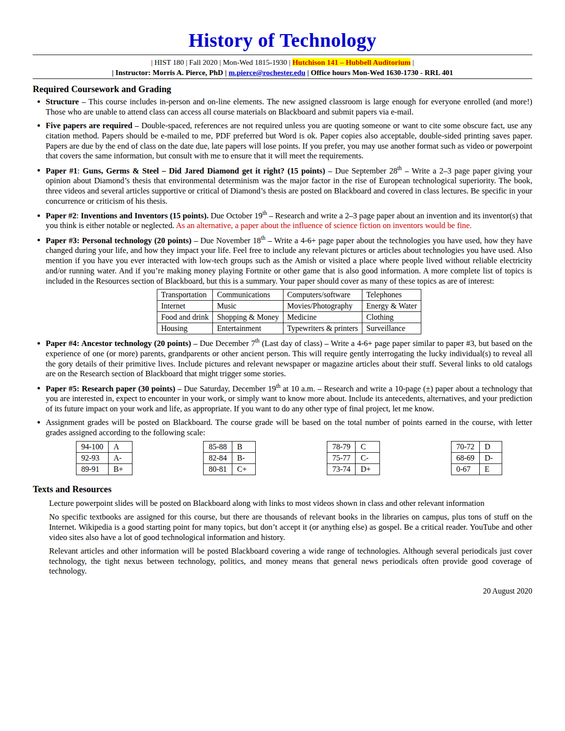History of Technology
| HIST 180 | Fall 2020 | Mon-Wed 1815-1930 | Hutchison 141 – Hubbell Auditorium |
| Instructor: Morris A. Pierce, PhD | m.pierce@rochester.edu | Office hours Mon-Wed 1630-1730 - RRL 401
Required Coursework and Grading
Structure – This course includes in-person and on-line elements. The new assigned classroom is large enough for everyone enrolled (and more!) Those who are unable to attend class can access all course materials on Blackboard and submit papers via e-mail.
Five papers are required – Double-spaced, references are not required unless you are quoting someone or want to cite some obscure fact, use any citation method. Papers should be e-mailed to me, PDF preferred but Word is ok. Paper copies also acceptable, double-sided printing saves paper. Papers are due by the end of class on the date due, late papers will lose points. If you prefer, you may use another format such as video or powerpoint that covers the same information, but consult with me to ensure that it will meet the requirements.
Paper #1: Guns, Germs & Steel – Did Jared Diamond get it right? (15 points) – Due September 28th – Write a 2–3 page paper giving your opinion about Diamond’s thesis that environmental determinism was the major factor in the rise of European technological superiority. The book, three videos and several articles supportive or critical of Diamond’s thesis are posted on Blackboard and covered in class lectures. Be specific in your concurrence or criticism of his thesis.
Paper #2: Inventions and Inventors (15 points). Due October 19th – Research and write a 2–3 page paper about an invention and its inventor(s) that you think is either notable or neglected. As an alternative, a paper about the influence of science fiction on inventors would be fine.
Paper #3: Personal technology (20 points) – Due November 18th – Write a 4-6+ page paper about the technologies you have used, how they have changed during your life, and how they impact your life. Feel free to include any relevant pictures or articles about technologies you have used. Also mention if you have you ever interacted with low-tech groups such as the Amish or visited a place where people lived without reliable electricity and/or running water. And if you’re making money playing Fortnite or other game that is also good information. A more complete list of topics is included in the Resources section of Blackboard, but this is a summary. Your paper should cover as many of these topics as are of interest:
| Transportation | Communications | Computers/software | Telephones |
| Internet | Music | Movies/Photography | Energy & Water |
| Food and drink | Shopping & Money | Medicine | Clothing |
| Housing | Entertainment | Typewriters & printers | Surveillance |
Paper #4: Ancestor technology (20 points) – Due December 7th (Last day of class) – Write a 4-6+ page paper similar to paper #3, but based on the experience of one (or more) parents, grandparents or other ancient person. This will require gently interrogating the lucky individual(s) to reveal all the gory details of their primitive lives. Include pictures and relevant newspaper or magazine articles about their stuff. Several links to old catalogs are on the Research section of Blackboard that might trigger some stories.
Paper #5: Research paper (30 points) – Due Saturday, December 19th at 10 a.m. – Research and write a 10-page (±) paper about a technology that you are interested in, expect to encounter in your work, or simply want to know more about. Include its antecedents, alternatives, and your prediction of its future impact on your work and life, as appropriate. If you want to do any other type of final project, let me know.
Assignment grades will be posted on Blackboard. The course grade will be based on the total number of points earned in the course, with letter grades assigned according to the following scale:
| 94-100 | A |
| 92-93 | A- |
| 89-91 | B+ |
| 85-88 | B |
| 82-84 | B- |
| 80-81 | C+ |
| 78-79 | C |
| 75-77 | C- |
| 73-74 | D+ |
| 70-72 | D |
| 68-69 | D- |
| 0-67 | E |
Texts and Resources
Lecture powerpoint slides will be posted on Blackboard along with links to most videos shown in class and other relevant information
No specific textbooks are assigned for this course, but there are thousands of relevant books in the libraries on campus, plus tons of stuff on the Internet. Wikipedia is a good starting point for many topics, but don’t accept it (or anything else) as gospel. Be a critical reader. YouTube and other video sites also have a lot of good technological information and history.
Relevant articles and other information will be posted Blackboard covering a wide range of technologies. Although several periodicals just cover technology, the tight nexus between technology, politics, and money means that general news periodicals often provide good coverage of technology.
20 August 2020